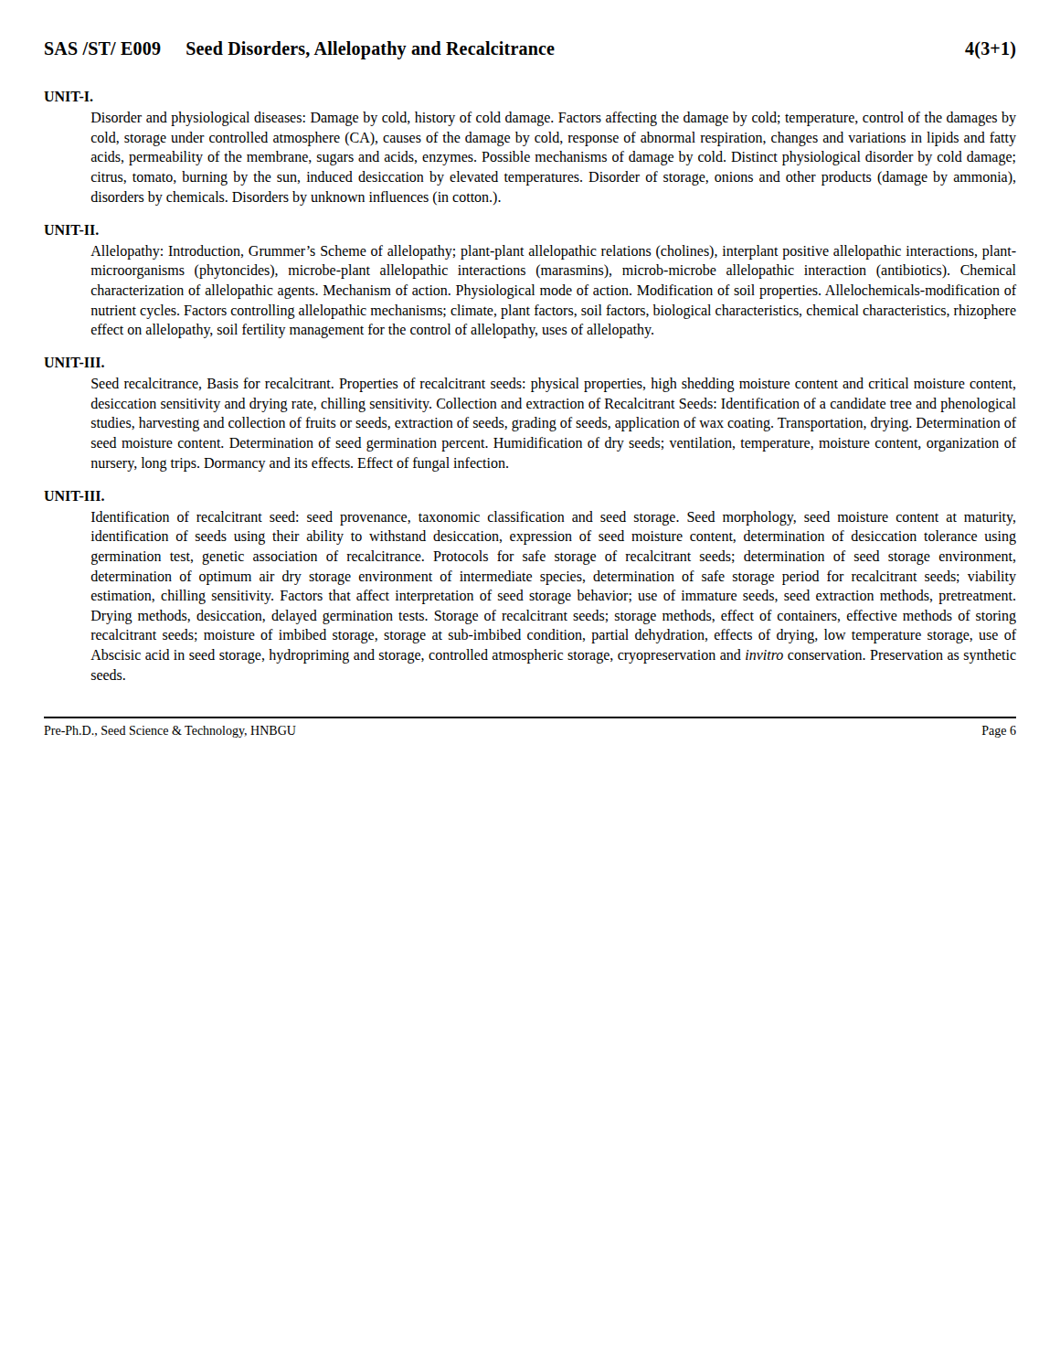SAS /ST/ E009 Seed Disorders, Allelopathy and Recalcitrance 4(3+1)
UNIT-I.
Disorder and physiological diseases: Damage by cold, history of cold damage. Factors affecting the damage by cold; temperature, control of the damages by cold, storage under controlled atmosphere (CA), causes of the damage by cold, response of abnormal respiration, changes and variations in lipids and fatty acids, permeability of the membrane, sugars and acids, enzymes. Possible mechanisms of damage by cold. Distinct physiological disorder by cold damage; citrus, tomato, burning by the sun, induced desiccation by elevated temperatures. Disorder of storage, onions and other products (damage by ammonia), disorders by chemicals. Disorders by unknown influences (in cotton.).
UNIT-II.
Allelopathy: Introduction, Grummer’s Scheme of allelopathy; plant-plant allelopathic relations (cholines), interplant positive allelopathic interactions, plant-microorganisms (phytoncides), microbe-plant allelopathic interactions (marasmins), microb-microbe allelopathic interaction (antibiotics). Chemical characterization of allelopathic agents. Mechanism of action. Physiological mode of action. Modification of soil properties. Allelochemicals-modification of nutrient cycles. Factors controlling allelopathic mechanisms; climate, plant factors, soil factors, biological characteristics, chemical characteristics, rhizophere effect on allelopathy, soil fertility management for the control of allelopathy, uses of allelopathy.
UNIT-III.
Seed recalcitrance, Basis for recalcitrant. Properties of recalcitrant seeds: physical properties, high shedding moisture content and critical moisture content, desiccation sensitivity and drying rate, chilling sensitivity. Collection and extraction of Recalcitrant Seeds: Identification of a candidate tree and phenological studies, harvesting and collection of fruits or seeds, extraction of seeds, grading of seeds, application of wax coating. Transportation, drying. Determination of seed moisture content. Determination of seed germination percent. Humidification of dry seeds; ventilation, temperature, moisture content, organization of nursery, long trips. Dormancy and its effects. Effect of fungal infection.
UNIT-III.
Identification of recalcitrant seed: seed provenance, taxonomic classification and seed storage. Seed morphology, seed moisture content at maturity, identification of seeds using their ability to withstand desiccation, expression of seed moisture content, determination of desiccation tolerance using germination test, genetic association of recalcitrance. Protocols for safe storage of recalcitrant seeds; determination of seed storage environment, determination of optimum air dry storage environment of intermediate species, determination of safe storage period for recalcitrant seeds; viability estimation, chilling sensitivity. Factors that affect interpretation of seed storage behavior; use of immature seeds, seed extraction methods, pretreatment. Drying methods, desiccation, delayed germination tests. Storage of recalcitrant seeds; storage methods, effect of containers, effective methods of storing recalcitrant seeds; moisture of imbibed storage, storage at sub-imbibed condition, partial dehydration, effects of drying, low temperature storage, use of Abscisic acid in seed storage, hydropriming and storage, controlled atmospheric storage, cryopreservation and invitro conservation. Preservation as synthetic seeds.
Pre-Ph.D., Seed Science & Technology, HNBGU Page 6